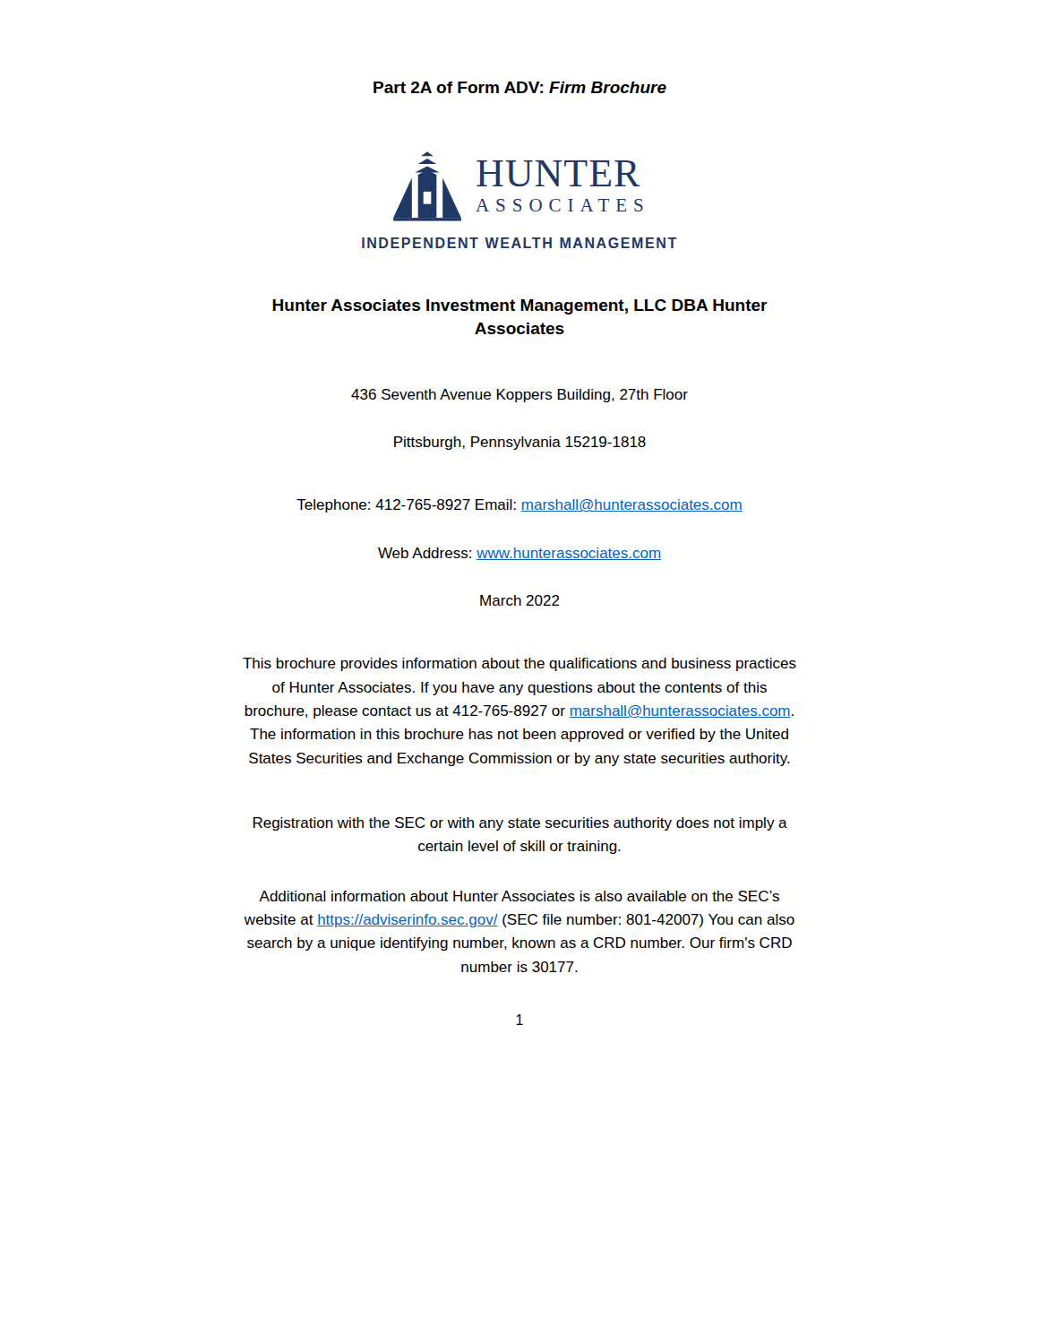Part 2A of Form ADV: Firm Brochure
HUNTER
ASSOCIATES
INDEPENDENT WEALTH MANAGEMENT
Hunter Associates Investment Management, LLC DBA Hunter Associates
436 Seventh Avenue Koppers Building, 27th Floor
Pittsburgh, Pennsylvania 15219-1818
Telephone: 412-765-8927 Email: marshall@hunterassociates.com
Web Address: www.hunterassociates.com
March 2022
This brochure provides information about the qualifications and business practices of Hunter Associates. If you have any questions about the contents of this brochure, please contact us at 412-765-8927 or marshall@hunterassociates.com. The information in this brochure has not been approved or verified by the United States Securities and Exchange Commission or by any state securities authority.
Registration with the SEC or with any state securities authority does not imply a certain level of skill or training.
Additional information about Hunter Associates is also available on the SEC’s website at https://adviserinfo.sec.gov/ (SEC file number: 801-42007) You can also search by a unique identifying number, known as a CRD number. Our firm's CRD number is 30177.
1